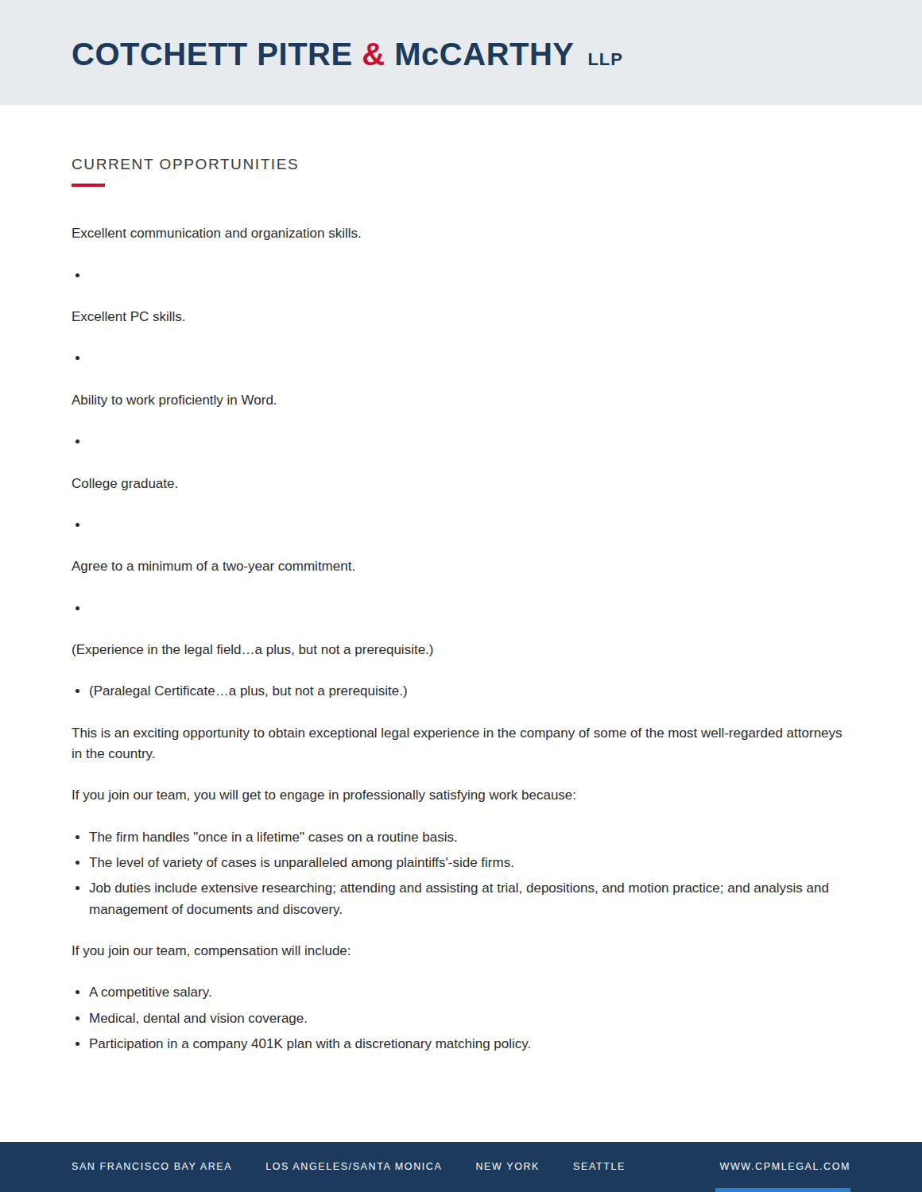COTCHETT PITRE & McCARTHY LLP
Current Opportunities
Excellent communication and organization skills.
Excellent PC skills.
Ability to work proficiently in Word.
College graduate.
Agree to a minimum of a two-year commitment.
(Experience in the legal field…a plus, but not a prerequisite.)
(Paralegal Certificate…a plus, but not a prerequisite.)
This is an exciting opportunity to obtain exceptional legal experience in the company of some of the most well-regarded attorneys in the country.
If you join our team, you will get to engage in professionally satisfying work because:
The firm handles "once in a lifetime" cases on a routine basis.
The level of variety of cases is unparalleled among plaintiffs'-side firms.
Job duties include extensive researching; attending and assisting at trial, depositions, and motion practice; and analysis and management of documents and discovery.
If you join our team, compensation will include:
A competitive salary.
Medical, dental and vision coverage.
Participation in a company 401K plan with a discretionary matching policy.
San Francisco Bay Area
Los Angeles/Santa Monica
New York
Seattle
www.cpmlegal.com